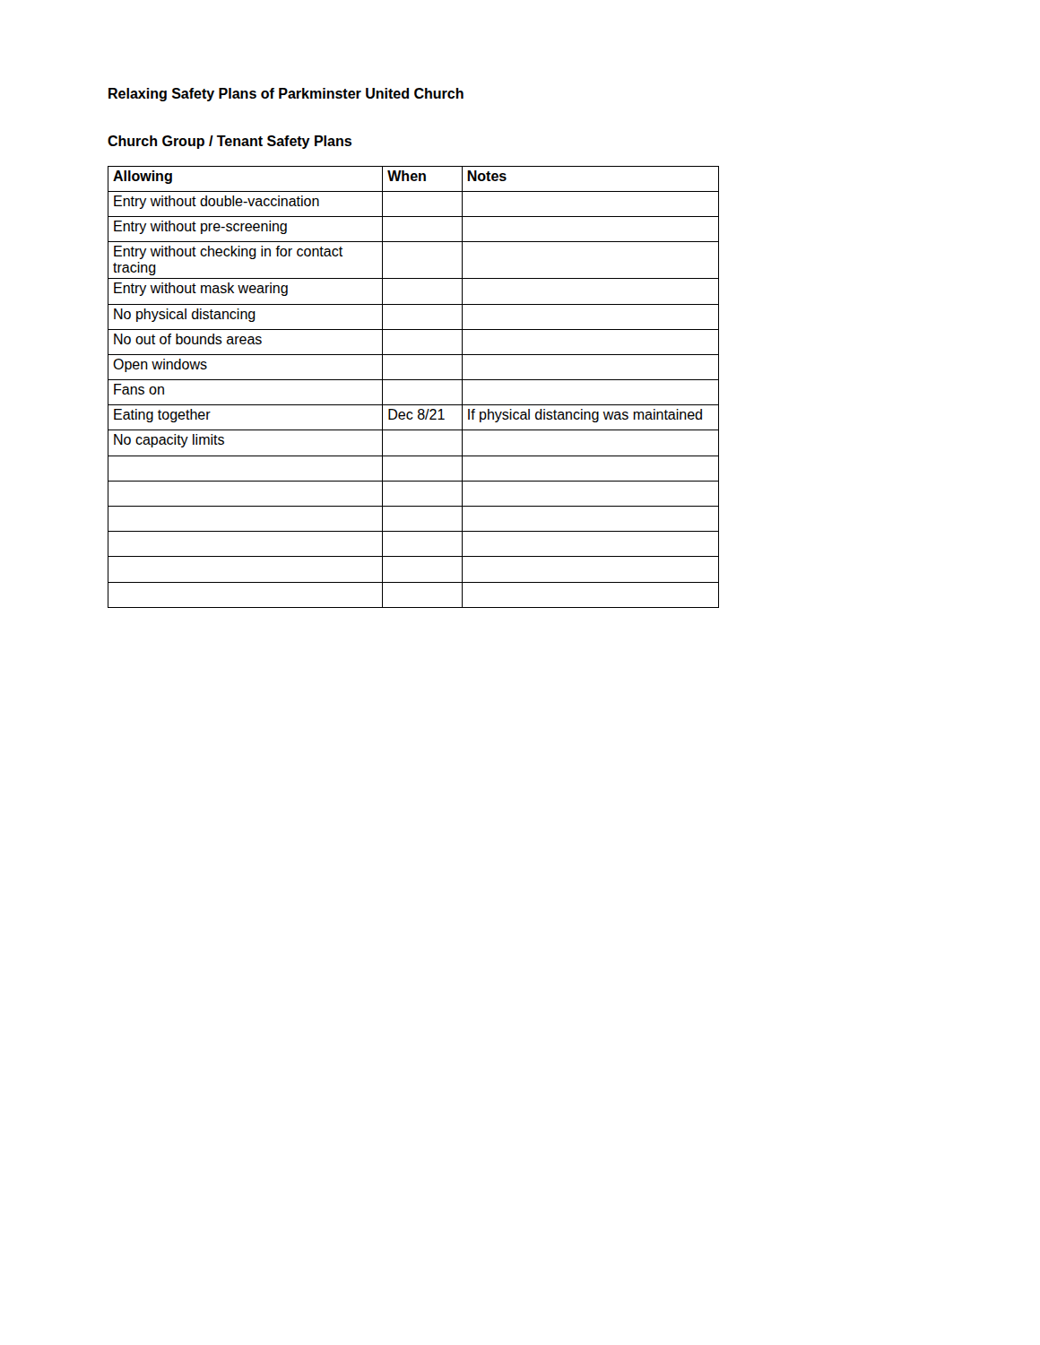Relaxing Safety Plans of Parkminster United Church
Church Group / Tenant Safety Plans
| Allowing | When | Notes |
| --- | --- | --- |
| Entry without double-vaccination | | |
| Entry without pre-screening | | |
| Entry without checking in for contact tracing | | |
| Entry without mask wearing | | |
| No physical distancing | | |
| No out of bounds areas | | |
| Open windows | | |
| Fans on | | |
| Eating together | Dec 8/21 | If physical distancing was maintained |
| No capacity limits | | |